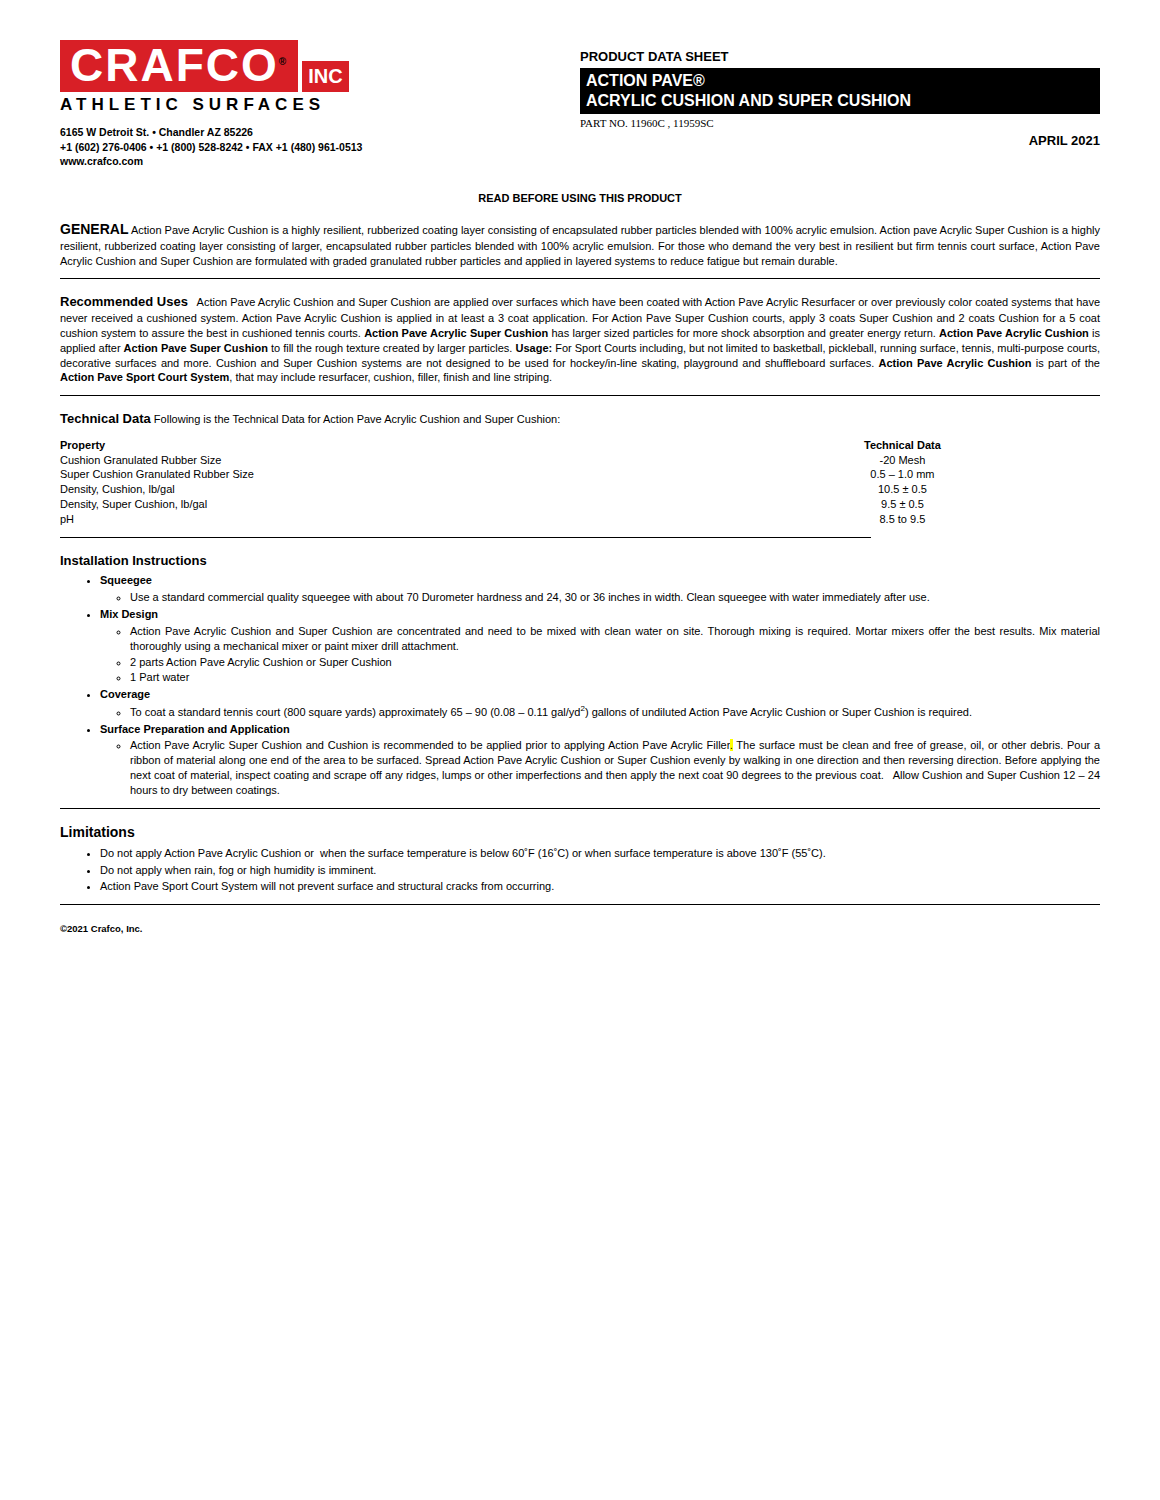CRAFCO®
INC
ATHLETIC SURFACES
6165 W Detroit St. • Chandler AZ 85226
+1 (602) 276-0406 • +1 (800) 528-8242 • FAX +1 (480) 961-0513
www.crafco.com
PRODUCT DATA SHEET
ACTION PAVE®
ACRYLIC CUSHION AND SUPER CUSHION
PART NO. 11960C , 11959SC
APRIL 2021
READ BEFORE USING THIS PRODUCT
GENERAL Action Pave Acrylic Cushion is a highly resilient, rubberized coating layer consisting of encapsulated rubber particles blended with 100% acrylic emulsion. Action pave Acrylic Super Cushion is a highly resilient, rubberized coating layer consisting of larger, encapsulated rubber particles blended with 100% acrylic emulsion. For those who demand the very best in resilient but firm tennis court surface, Action Pave Acrylic Cushion and Super Cushion are formulated with graded granulated rubber particles and applied in layered systems to reduce fatigue but remain durable.
Recommended Uses Action Pave Acrylic Cushion and Super Cushion are applied over surfaces which have been coated with Action Pave Acrylic Resurfacer or over previously color coated systems that have never received a cushioned system. Action Pave Acrylic Cushion is applied in at least a 3 coat application. For Action Pave Super Cushion courts, apply 3 coats Super Cushion and 2 coats Cushion for a 5 coat cushion system to assure the best in cushioned tennis courts. Action Pave Acrylic Super Cushion has larger sized particles for more shock absorption and greater energy return. Action Pave Acrylic Cushion is applied after Action Pave Super Cushion to fill the rough texture created by larger particles. Usage: For Sport Courts including, but not limited to basketball, pickleball, running surface, tennis, multi-purpose courts, decorative surfaces and more. Cushion and Super Cushion systems are not designed to be used for hockey/in-line skating, playground and shuffleboard surfaces. Action Pave Acrylic Cushion is part of the Action Pave Sport Court System, that may include resurfacer, cushion, filler, finish and line striping.
Technical Data Following is the Technical Data for Action Pave Acrylic Cushion and Super Cushion:
| Property | Technical Data |
| Cushion Granulated Rubber Size | -20 Mesh |
| Super Cushion Granulated Rubber Size | 0.5 – 1.0 mm |
| Density, Cushion, lb/gal | 10.5 ± 0.5 |
| Density, Super Cushion, lb/gal | 9.5 ± 0.5 |
| pH | 8.5 to 9.5 |
Installation Instructions
Squeegee
Use a standard commercial quality squeegee with about 70 Durometer hardness and 24, 30 or 36 inches in width. Clean squeegee with water immediately after use.
Mix Design
Action Pave Acrylic Cushion and Super Cushion are concentrated and need to be mixed with clean water on site. Thorough mixing is required. Mortar mixers offer the best results. Mix material thoroughly using a mechanical mixer or paint mixer drill attachment.
2 parts Action Pave Acrylic Cushion or Super Cushion
1 Part water
Coverage
To coat a standard tennis court (800 square yards) approximately 65 – 90 (0.08 – 0.11 gal/yd2) gallons of undiluted Action Pave Acrylic Cushion or Super Cushion is required.
Surface Preparation and Application
Action Pave Acrylic Super Cushion and Cushion is recommended to be applied prior to applying Action Pave Acrylic Filler. The surface must be clean and free of grease, oil, or other debris. Pour a ribbon of material along one end of the area to be surfaced. Spread Action Pave Acrylic Cushion or Super Cushion evenly by walking in one direction and then reversing direction. Before applying the next coat of material, inspect coating and scrape off any ridges, lumps or other imperfections and then apply the next coat 90 degrees to the previous coat. Allow Cushion and Super Cushion 12 – 24 hours to dry between coatings.
Limitations
Do not apply Action Pave Acrylic Cushion or when the surface temperature is below 60˚F (16˚C) or when surface temperature is above 130˚F (55˚C).
Do not apply when rain, fog or high humidity is imminent.
Action Pave Sport Court System will not prevent surface and structural cracks from occurring.
©2021 Crafco, Inc.